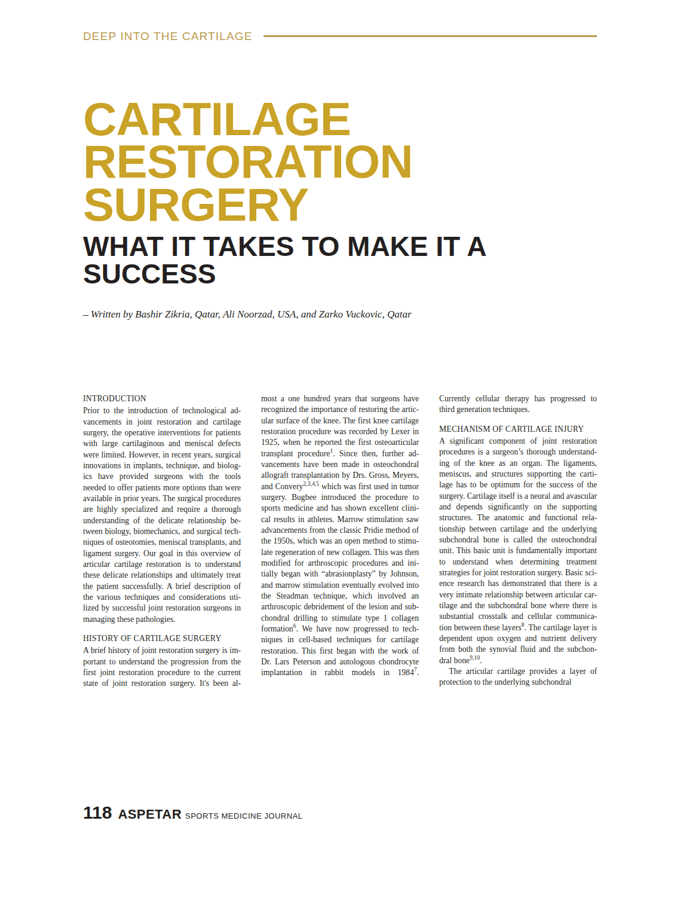DEEP INTO THE CARTILAGE
Cartilage Restoration Surgery
What it takes to make it a success
– Written by Bashir Zikria, Qatar, Ali Noorzad, USA, and Zarko Vuckovic, Qatar
Introduction
Prior to the introduction of technological advancements in joint restoration and cartilage surgery, the operative interventions for patients with large cartilaginous and meniscal defects were limited. However, in recent years, surgical innovations in implants, technique, and biologics have provided surgeons with the tools needed to offer patients more options than were available in prior years. The surgical procedures are highly specialized and require a thorough understanding of the delicate relationship between biology, biomechanics, and surgical techniques of osteotomies, meniscal transplants, and ligament surgery. Our goal in this overview of articular cartilage restoration is to understand these delicate relationships and ultimately treat the patient successfully. A brief description of the various techniques and considerations utilized by successful joint restoration surgeons in managing these pathologies.
History of cartilage surgery
A brief history of joint restoration surgery is important to understand the progression from the first joint restoration procedure to the current state of joint restoration surgery. It's been almost a one hundred years that surgeons have recognized the importance of restoring the articular surface of the knee. The first knee cartilage restoration procedure was recorded by Lexer in 1925, when he reported the first osteoarticular transplant procedure1. Since then, further advancements have been made in osteochondral allograft transplantation by Drs. Gross, Meyers, and Convery2,3,4,5 which was first used in tumor surgery. Bugbee introduced the procedure to sports medicine and has shown excellent clinical results in athletes. Marrow stimulation saw advancements from the classic Pridie method of the 1950s, which was an open method to stimulate regeneration of new collagen. This was then modified for arthroscopic procedures and initially began with “abrasionplasty” by Johnson, and marrow stimulation eventually evolved into the Steadman technique, which involved an arthroscopic debridement of the lesion and subchondral drilling to stimulate type 1 collagen formation6. We have now progressed to techniques in cell-based techniques for cartilage restoration. This first began with the work of Dr. Lars Peterson and autologous chondrocyte implantation in rabbit models in 19847. Currently cellular therapy has progressed to third generation techniques.
Mechanism of cartilage injury
A significant component of joint restoration procedures is a surgeon’s thorough understanding of the knee as an organ. The ligaments, meniscus, and structures supporting the cartilage has to be optimum for the success of the surgery. Cartilage itself is a neural and avascular and depends significantly on the supporting structures. The anatomic and functional relationship between cartilage and the underlying subchondral bone is called the osteochondral unit. This basic unit is fundamentally important to understand when determining treatment strategies for joint restoration surgery. Basic science research has demonstrated that there is a very intimate relationship between articular cartilage and the subchondral bone where there is substantial crosstalk and cellular communication between these layers8. The cartilage layer is dependent upon oxygen and nutrient delivery from both the synovial fluid and the subchondral bone9,10.
The articular cartilage provides a layer of protection to the underlying subchondral
118
ASPETARSPORTS MEDICINE JOURNAL